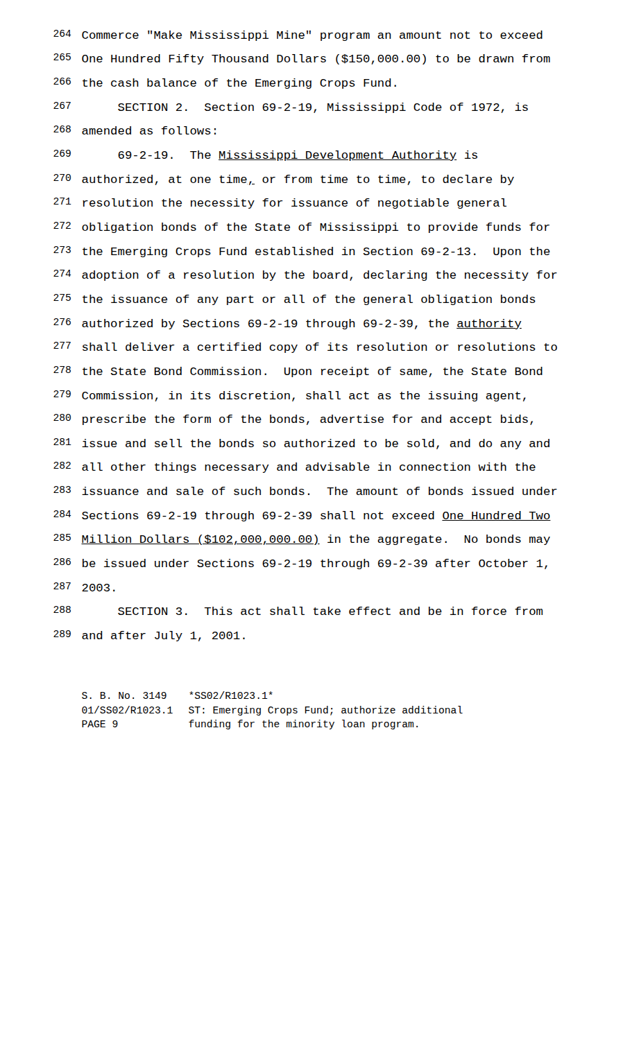Commerce "Make Mississippi Mine" program an amount not to exceed
One Hundred Fifty Thousand Dollars ($150,000.00) to be drawn from
the cash balance of the Emerging Crops Fund.
SECTION 2. Section 69-2-19, Mississippi Code of 1972, is
amended as follows:
69-2-19. The Mississippi Development Authority is
authorized, at one time, or from time to time, to declare by
resolution the necessity for issuance of negotiable general
obligation bonds of the State of Mississippi to provide funds for
the Emerging Crops Fund established in Section 69-2-13. Upon the
adoption of a resolution by the board, declaring the necessity for
the issuance of any part or all of the general obligation bonds
authorized by Sections 69-2-19 through 69-2-39, the authority
shall deliver a certified copy of its resolution or resolutions to
the State Bond Commission. Upon receipt of same, the State Bond
Commission, in its discretion, shall act as the issuing agent,
prescribe the form of the bonds, advertise for and accept bids,
issue and sell the bonds so authorized to be sold, and do any and
all other things necessary and advisable in connection with the
issuance and sale of such bonds. The amount of bonds issued under
Sections 69-2-19 through 69-2-39 shall not exceed One Hundred Two
Million Dollars ($102,000,000.00) in the aggregate. No bonds may
be issued under Sections 69-2-19 through 69-2-39 after October 1,
2003.
SECTION 3. This act shall take effect and be in force from
and after July 1, 2001.
S. B. No. 3149
01/SS02/R1023.1
PAGE 9
*SS02/R1023.1*
ST: Emerging Crops Fund; authorize additional
funding for the minority loan program.